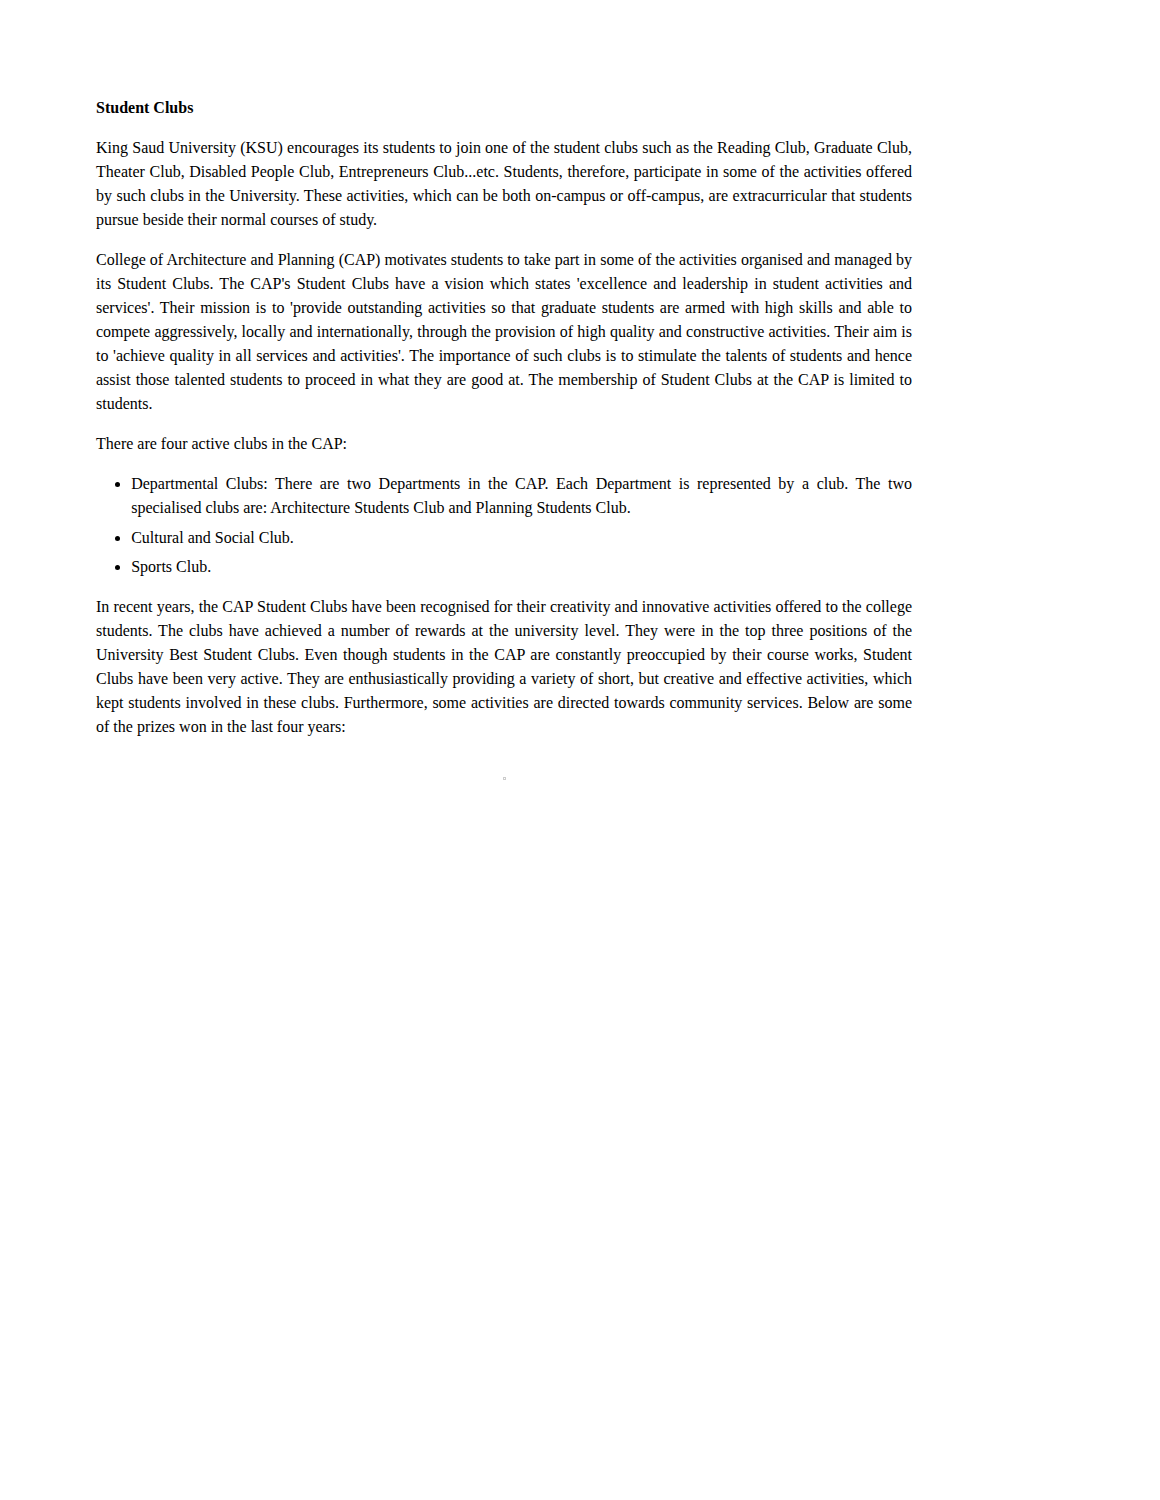Student Clubs
King Saud University (KSU) encourages its students to join one of the student clubs such as the Reading Club, Graduate Club, Theater Club, Disabled People Club, Entrepreneurs Club...etc. Students, therefore, participate in some of the activities offered by such clubs in the University. These activities, which can be both on-campus or off-campus, are extracurricular that students pursue beside their normal courses of study.
College of Architecture and Planning (CAP) motivates students to take part in some of the activities organised and managed by its Student Clubs. The CAP's Student Clubs have a vision which states 'excellence and leadership in student activities and services'. Their mission is to 'provide outstanding activities so that graduate students are armed with high skills and able to compete aggressively, locally and internationally, through the provision of high quality and constructive activities. Their aim is to 'achieve quality in all services and activities'. The importance of such clubs is to stimulate the talents of students and hence assist those talented students to proceed in what they are good at. The membership of Student Clubs at the CAP is limited to students.
There are four active clubs in the CAP:
Departmental Clubs: There are two Departments in the CAP. Each Department is represented by a club. The two specialised clubs are: Architecture Students Club and Planning Students Club.
Cultural and Social Club.
Sports Club.
In recent years, the CAP Student Clubs have been recognised for their creativity and innovative activities offered to the college students. The clubs have achieved a number of rewards at the university level. They were in the top three positions of the University Best Student Clubs. Even though students in the CAP are constantly preoccupied by their course works, Student Clubs have been very active. They are enthusiastically providing a variety of short, but creative and effective activities, which kept students involved in these clubs. Furthermore, some activities are directed towards community services. Below are some of the prizes won in the last four years: